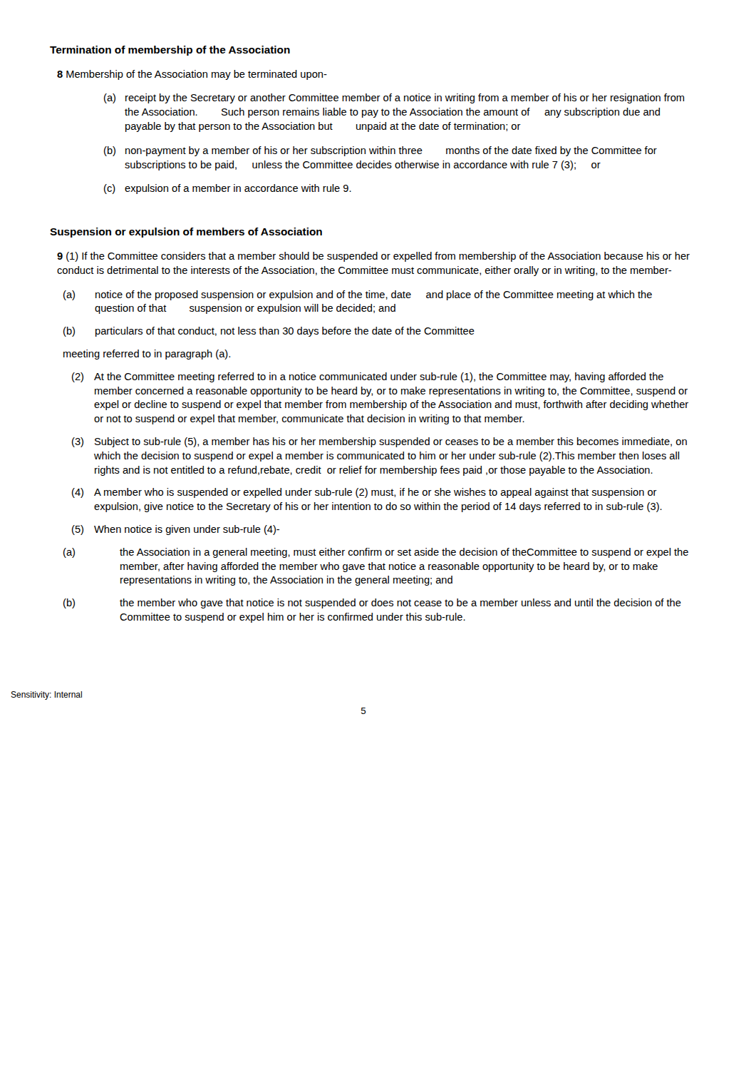Termination of membership of the Association
8 Membership of the Association may be terminated upon-
(a) receipt by the Secretary or another Committee member of a notice in writing from a member of his or her resignation from the Association. Such person remains liable to pay to the Association the amount of any subscription due and payable by that person to the Association but unpaid at the date of termination; or
(b) non-payment by a member of his or her subscription within three months of the date fixed by the Committee for subscriptions to be paid, unless the Committee decides otherwise in accordance with rule 7 (3); or
(c) expulsion of a member in accordance with rule 9.
Suspension or expulsion of members of Association
9 (1) If the Committee considers that a member should be suspended or expelled from membership of the Association because his or her conduct is detrimental to the interests of the Association, the Committee must communicate, either orally or in writing, to the member-
(a) notice of the proposed suspension or expulsion and of the time, date and place of the Committee meeting at which the question of that suspension or expulsion will be decided; and
(b) particulars of that conduct, not less than 30 days before the date of the Committee
meeting referred to in paragraph (a).
(2) At the Committee meeting referred to in a notice communicated under sub-rule (1), the Committee may, having afforded the member concerned a reasonable opportunity to be heard by, or to make representations in writing to, the Committee, suspend or expel or decline to suspend or expel that member from membership of the Association and must, forthwith after deciding whether or not to suspend or expel that member, communicate that decision in writing to that member.
(3) Subject to sub-rule (5), a member has his or her membership suspended or ceases to be a member this becomes immediate, on which the decision to suspend or expel a member is communicated to him or her under sub-rule (2).This member then loses all rights and is not entitled to a refund,rebate, credit or relief for membership fees paid ,or those payable to the Association.
(4) A member who is suspended or expelled under sub-rule (2) must, if he or she wishes to appeal against that suspension or expulsion, give notice to the Secretary of his or her intention to do so within the period of 14 days referred to in sub-rule (3).
(5) When notice is given under sub-rule (4)-
(a) the Association in a general meeting, must either confirm or set aside the decision of theCommittee to suspend or expel the member, after having afforded the member who gave that notice a reasonable opportunity to be heard by, or to make representations in writing to, the Association in the general meeting; and
(b) the member who gave that notice is not suspended or does not cease to be a member unless and until the decision of the Committee to suspend or expel him or her is confirmed under this sub-rule.
Sensitivity: Internal
5